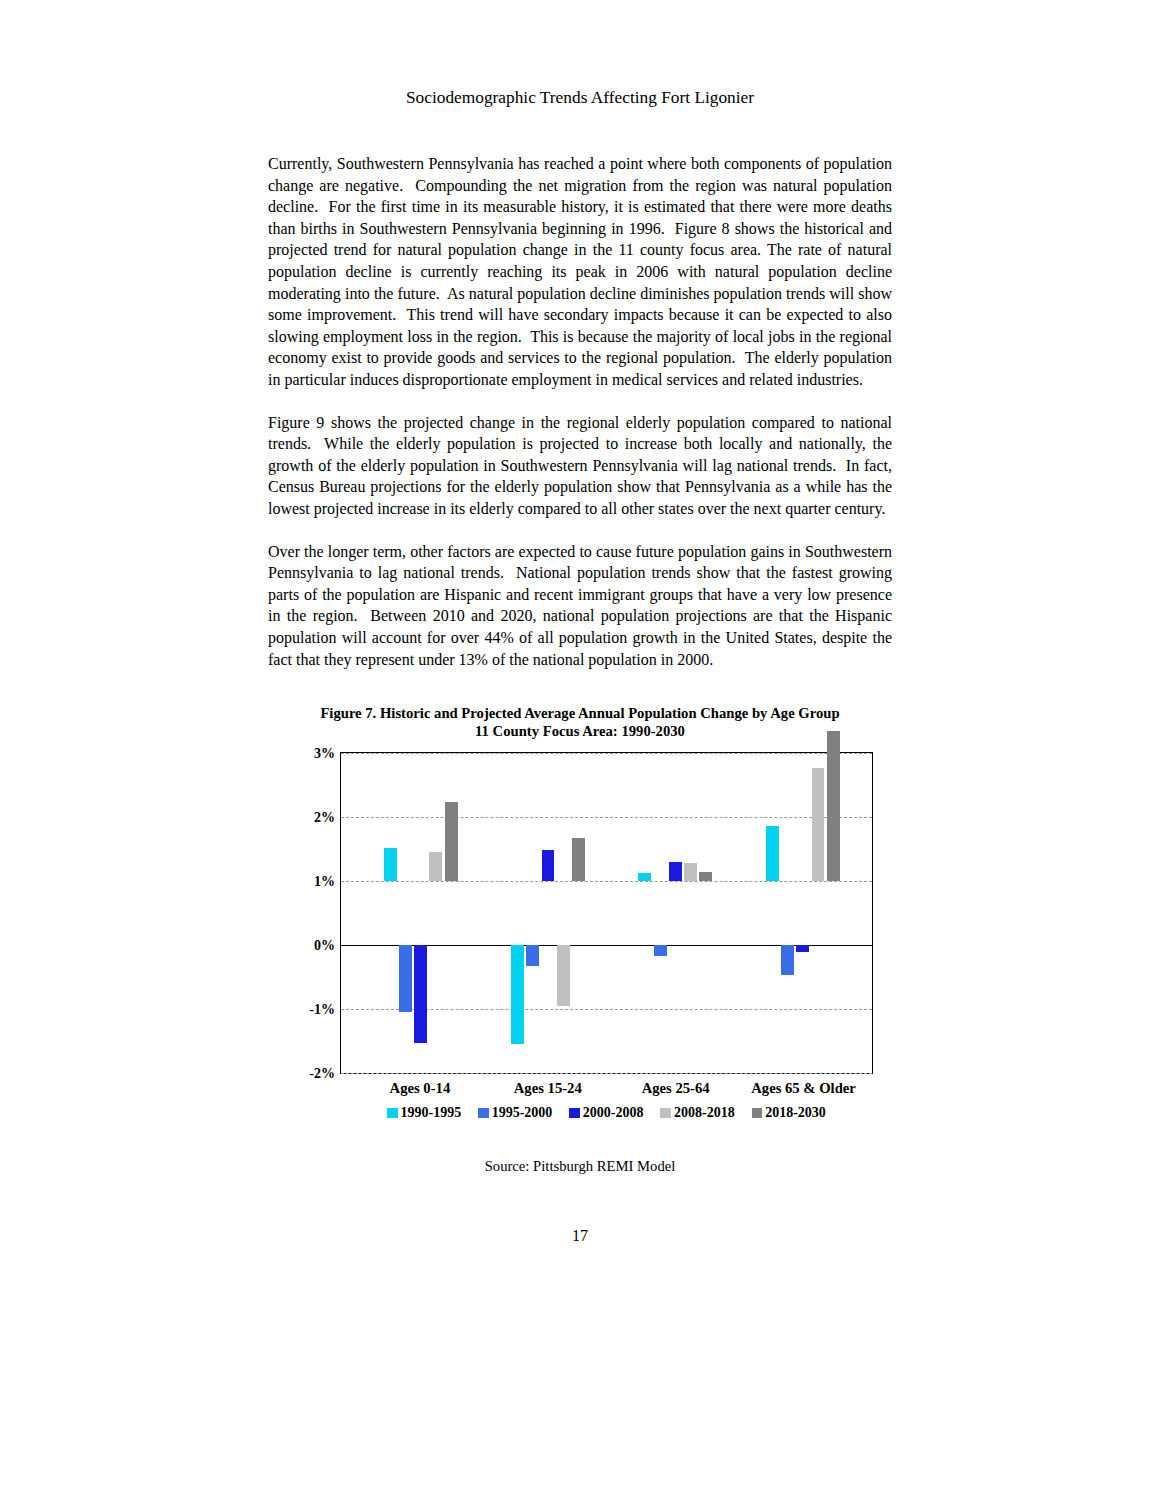Sociodemographic Trends Affecting Fort Ligonier
Currently, Southwestern Pennsylvania has reached a point where both components of population change are negative. Compounding the net migration from the region was natural population decline. For the first time in its measurable history, it is estimated that there were more deaths than births in Southwestern Pennsylvania beginning in 1996. Figure 8 shows the historical and projected trend for natural population change in the 11 county focus area. The rate of natural population decline is currently reaching its peak in 2006 with natural population decline moderating into the future. As natural population decline diminishes population trends will show some improvement. This trend will have secondary impacts because it can be expected to also slowing employment loss in the region. This is because the majority of local jobs in the regional economy exist to provide goods and services to the regional population. The elderly population in particular induces disproportionate employment in medical services and related industries.
Figure 9 shows the projected change in the regional elderly population compared to national trends. While the elderly population is projected to increase both locally and nationally, the growth of the elderly population in Southwestern Pennsylvania will lag national trends. In fact, Census Bureau projections for the elderly population show that Pennsylvania as a while has the lowest projected increase in its elderly compared to all other states over the next quarter century.
Over the longer term, other factors are expected to cause future population gains in Southwestern Pennsylvania to lag national trends. National population trends show that the fastest growing parts of the population are Hispanic and recent immigrant groups that have a very low presence in the region. Between 2010 and 2020, national population projections are that the Hispanic population will account for over 44% of all population growth in the United States, despite the fact that they represent under 13% of the national population in 2000.
Figure 7. Historic and Projected Average Annual Population Change by Age Group
11 County Focus Area: 1990-2030
3%
2%
1%
0%
-1%
-2%
Ages 0-14
Ages 15-24
Ages 25-64
Ages 65 & Older
1990-1995 1995-2000 2000-2008 2008-2018 2018-2030
Source: Pittsburgh REMI Model
17